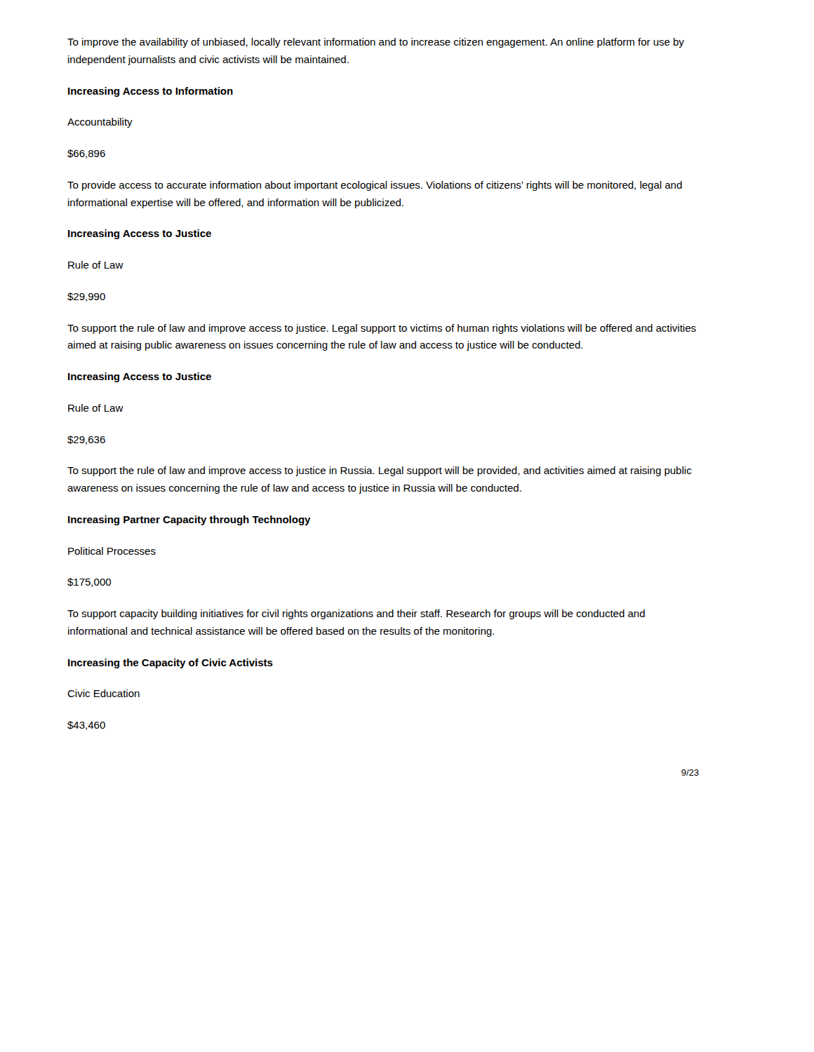To improve the availability of unbiased, locally relevant information and to increase citizen engagement. An online platform for use by independent journalists and civic activists will be maintained.
Increasing Access to Information
Accountability
$66,896
To provide access to accurate information about important ecological issues. Violations of citizens’ rights will be monitored, legal and informational expertise will be offered, and information will be publicized.
Increasing Access to Justice
Rule of Law
$29,990
To support the rule of law and improve access to justice. Legal support to victims of human rights violations will be offered and activities aimed at raising public awareness on issues concerning the rule of law and access to justice will be conducted.
Increasing Access to Justice
Rule of Law
$29,636
To support the rule of law and improve access to justice in Russia. Legal support will be provided, and activities aimed at raising public awareness on issues concerning the rule of law and access to justice in Russia will be conducted.
Increasing Partner Capacity through Technology
Political Processes
$175,000
To support capacity building initiatives for civil rights organizations and their staff. Research for groups will be conducted and informational and technical assistance will be offered based on the results of the monitoring.
Increasing the Capacity of Civic Activists
Civic Education
$43,460
9/23